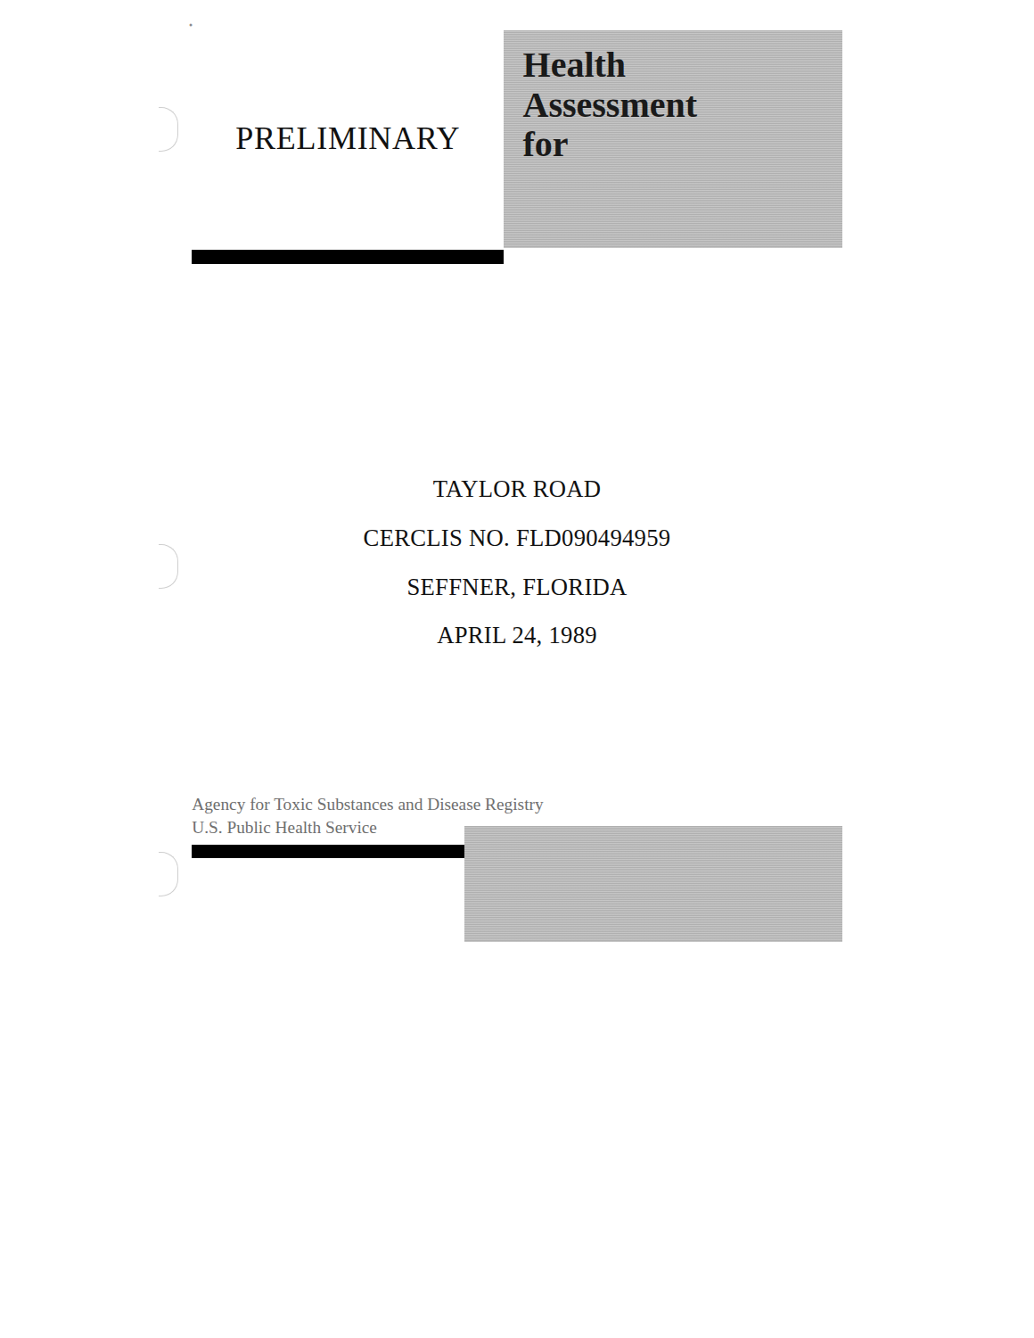•
PRELIMINARY
Health
Assessment
for
TAYLOR ROAD
CERCLIS NO. FLD090494959
SEFFNER, FLORIDA
APRIL 24, 1989
Agency for Toxic Substances and Disease Registry
U.S. Public Health Service